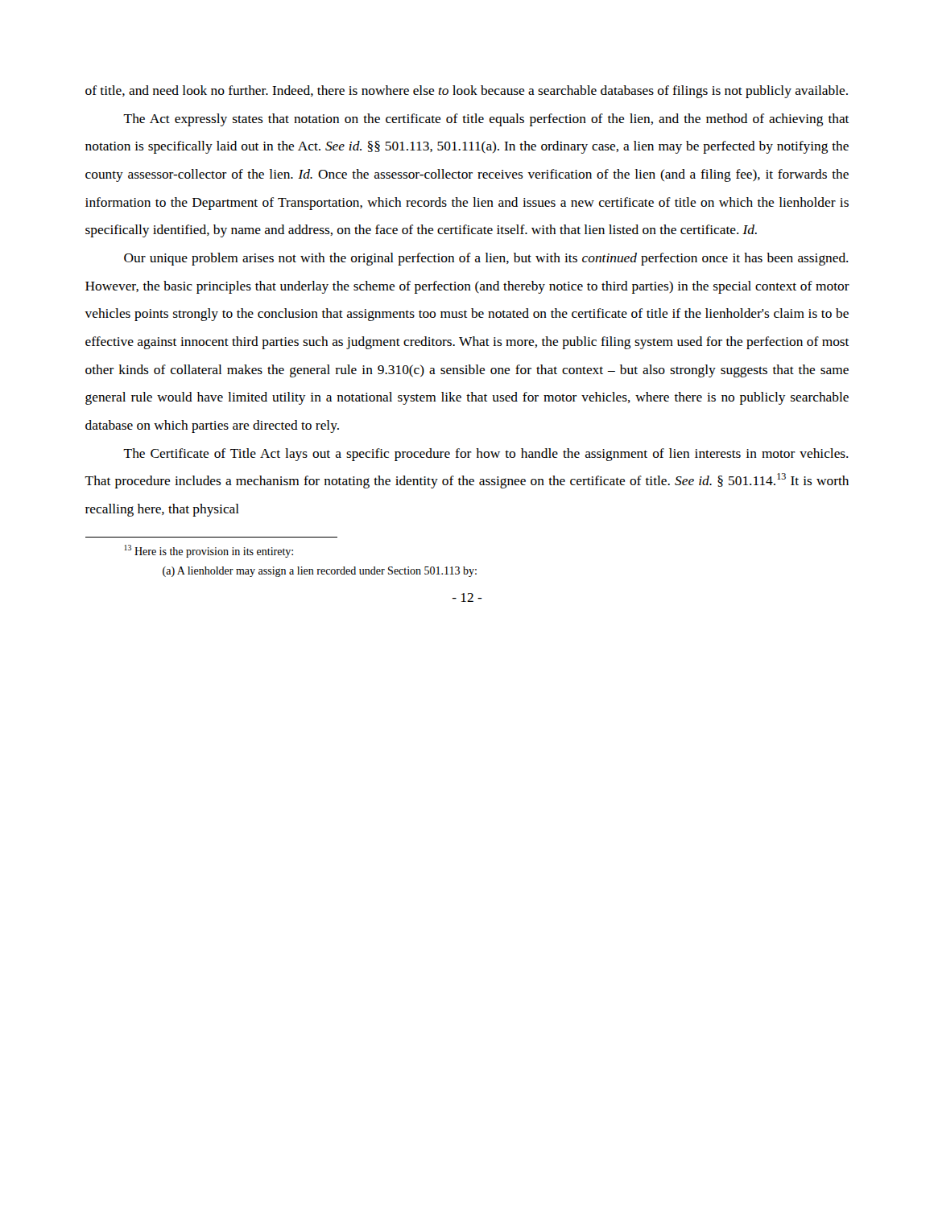of title, and need look no further. Indeed, there is nowhere else to look because a searchable databases of filings is not publicly available.
The Act expressly states that notation on the certificate of title equals perfection of the lien, and the method of achieving that notation is specifically laid out in the Act. See id. §§ 501.113, 501.111(a). In the ordinary case, a lien may be perfected by notifying the county assessor-collector of the lien. Id. Once the assessor-collector receives verification of the lien (and a filing fee), it forwards the information to the Department of Transportation, which records the lien and issues a new certificate of title on which the lienholder is specifically identified, by name and address, on the face of the certificate itself. with that lien listed on the certificate. Id.
Our unique problem arises not with the original perfection of a lien, but with its continued perfection once it has been assigned. However, the basic principles that underlay the scheme of perfection (and thereby notice to third parties) in the special context of motor vehicles points strongly to the conclusion that assignments too must be notated on the certificate of title if the lienholder's claim is to be effective against innocent third parties such as judgment creditors. What is more, the public filing system used for the perfection of most other kinds of collateral makes the general rule in 9.310(c) a sensible one for that context – but also strongly suggests that the same general rule would have limited utility in a notational system like that used for motor vehicles, where there is no publicly searchable database on which parties are directed to rely.
The Certificate of Title Act lays out a specific procedure for how to handle the assignment of lien interests in motor vehicles. That procedure includes a mechanism for notating the identity of the assignee on the certificate of title. See id. § 501.114.13 It is worth recalling here, that physical
13 Here is the provision in its entirety:
(a) A lienholder may assign a lien recorded under Section 501.113 by:
- 12 -